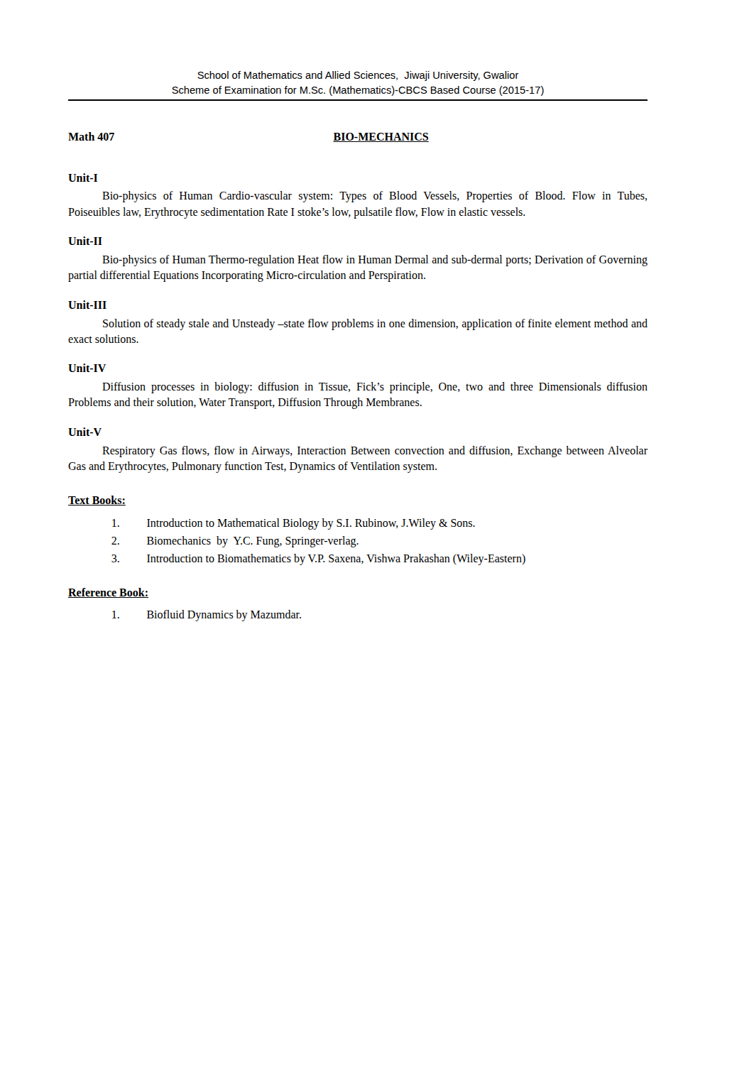School of Mathematics and Allied Sciences, Jiwaji University, Gwalior
Scheme of Examination for M.Sc. (Mathematics)-CBCS Based Course (2015-17)
Math 407 BIO-MECHANICS
Unit-I
Bio-physics of Human Cardio-vascular system: Types of Blood Vessels, Properties of Blood. Flow in Tubes, Poiseuibles law, Erythrocyte sedimentation Rate I stoke’s low, pulsatile flow, Flow in elastic vessels.
Unit-II
Bio-physics of Human Thermo-regulation Heat flow in Human Dermal and sub-dermal ports; Derivation of Governing partial differential Equations Incorporating Micro-circulation and Perspiration.
Unit-III
Solution of steady stale and Unsteady –state flow problems in one dimension, application of finite element method and exact solutions.
Unit-IV
Diffusion processes in biology: diffusion in Tissue, Fick’s principle, One, two and three Dimensionals diffusion Problems and their solution, Water Transport, Diffusion Through Membranes.
Unit-V
Respiratory Gas flows, flow in Airways, Interaction Between convection and diffusion, Exchange between Alveolar Gas and Erythrocytes, Pulmonary function Test, Dynamics of Ventilation system.
Text Books:
Introduction to Mathematical Biology by S.I. Rubinow, J.Wiley & Sons.
Biomechanics by Y.C. Fung, Springer-verlag.
Introduction to Biomathematics by V.P. Saxena, Vishwa Prakashan (Wiley-Eastern)
Reference Book:
Biofluid Dynamics by Mazumdar.